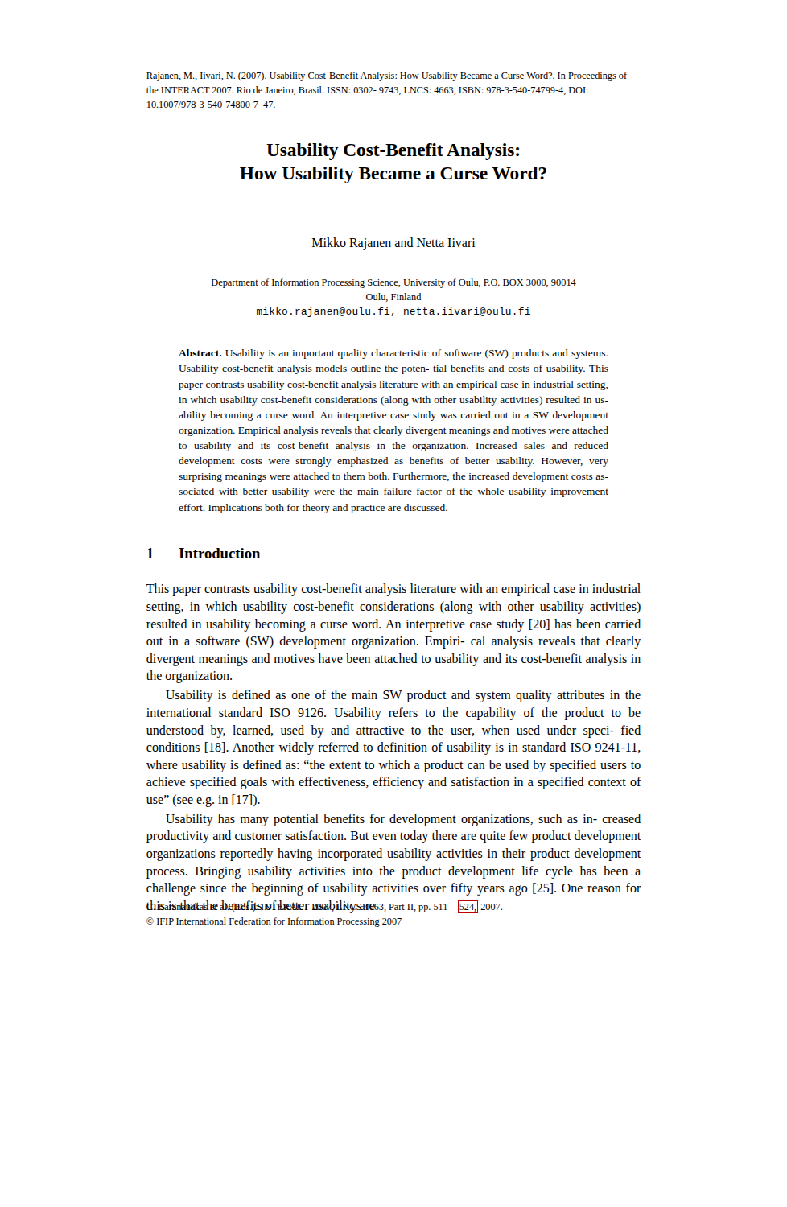Rajanen, M., Iivari, N. (2007). Usability Cost-Benefit Analysis: How Usability Became a Curse Word?. In Proceedings of the INTERACT 2007. Rio de Janeiro, Brasil. ISSN: 0302- 9743, LNCS: 4663, ISBN: 978-3-540-74799-4, DOI: 10.1007/978-3-540-74800-7_47.
Usability Cost-Benefit Analysis:
How Usability Became a Curse Word?
Mikko Rajanen and Netta Iivari
Department of Information Processing Science, University of Oulu, P.O. BOX 3000, 90014
Oulu, Finland
mikko.rajanen@oulu.fi, netta.iivari@oulu.fi
Abstract. Usability is an important quality characteristic of software (SW) products and systems. Usability cost-benefit analysis models outline the poten- tial benefits and costs of usability. This paper contrasts usability cost-benefit analysis literature with an empirical case in industrial setting, in which usability cost-benefit considerations (along with other usability activities) resulted in us- ability becoming a curse word. An interpretive case study was carried out in a SW development organization. Empirical analysis reveals that clearly divergent meanings and motives were attached to usability and its cost-benefit analysis in the organization. Increased sales and reduced development costs were strongly emphasized as benefits of better usability. However, very surprising meanings were attached to them both. Furthermore, the increased development costs as- sociated with better usability were the main failure factor of the whole usability improvement effort. Implications both for theory and practice are discussed.
1 Introduction
This paper contrasts usability cost-benefit analysis literature with an empirical case in industrial setting, in which usability cost-benefit considerations (along with other usability activities) resulted in usability becoming a curse word. An interpretive case study [20] has been carried out in a software (SW) development organization. Empiri- cal analysis reveals that clearly divergent meanings and motives have been attached to usability and its cost-benefit analysis in the organization.
Usability is defined as one of the main SW product and system quality attributes in the international standard ISO 9126. Usability refers to the capability of the product to be understood by, learned, used by and attractive to the user, when used under speci- fied conditions [18]. Another widely referred to definition of usability is in standard ISO 9241-11, where usability is defined as: “the extent to which a product can be used by specified users to achieve specified goals with effectiveness, efficiency and satisfaction in a specified context of use” (see e.g. in [17]).
Usability has many potential benefits for development organizations, such as in- creased productivity and customer satisfaction. But even today there are quite few product development organizations reportedly having incorporated usability activities in their product development process. Bringing usability activities into the product development life cycle has been a challenge since the beginning of usability activities over fifty years ago [25]. One reason for this is that the benefits of better usability are
C. Baranauskas et al. (Eds.): INTERACT 2007, LNCS 4663, Part II, pp. 511 – 524, 2007.
© IFIP International Federation for Information Processing 2007